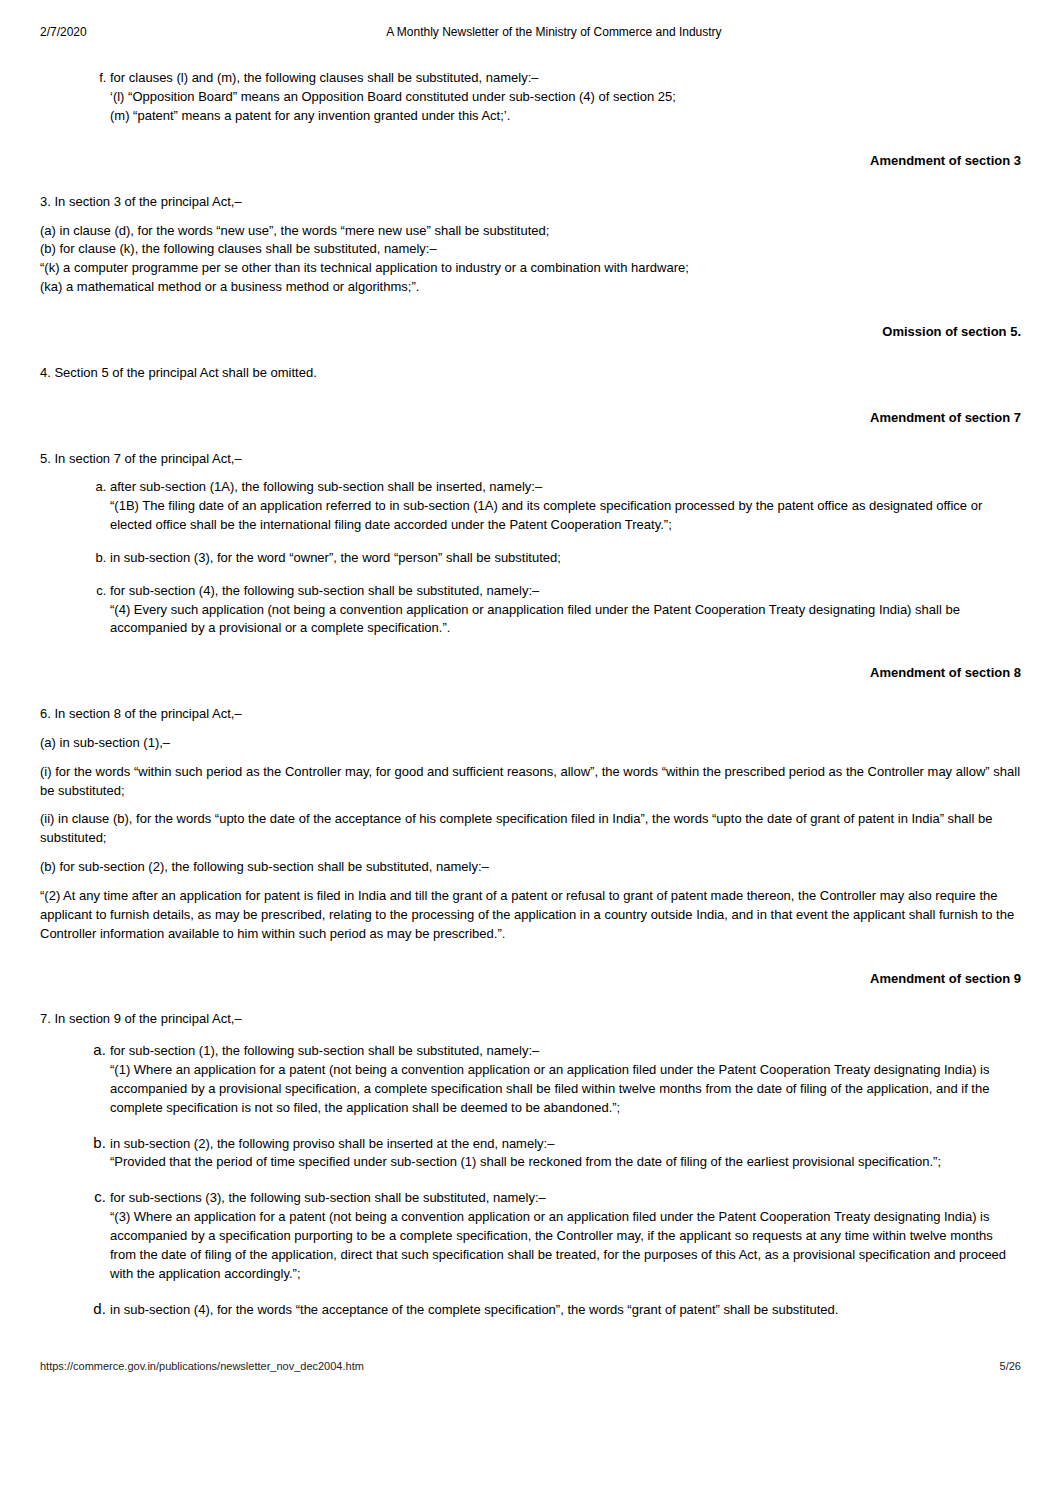2/7/2020 A Monthly Newsletter of the Ministry of Commerce and Industry
for clauses (l) and (m), the following clauses shall be substituted, namely:–
‘(l) “Opposition Board” means an Opposition Board constituted under sub-section (4) of section 25;
(m) “patent” means a patent for any invention granted under this Act;’.
Amendment of section 3
3. In section 3 of the principal Act,–
(a) in clause (d), for the words “new use”, the words “mere new use” shall be substituted;
(b) for clause (k), the following clauses shall be substituted, namely:–
“(k) a computer programme per se other than its technical application to industry or a combination with hardware;
(ka) a mathematical method or a business method or algorithms;”.
Omission of section 5.
4. Section 5 of the principal Act shall be omitted.
Amendment of section 7
5. In section 7 of the principal Act,–
after sub-section (1A), the following sub-section shall be inserted, namely:–
“(1B) The filing date of an application referred to in sub-section (1A) and its complete specification processed by the patent office as designated office or elected office shall be the international filing date accorded under the Patent Cooperation Treaty.”;
in sub-section (3), for the word “owner”, the word “person” shall be substituted;
for sub-section (4), the following sub-section shall be substituted, namely:–
“(4) Every such application (not being a convention application or anapplication filed under the Patent Cooperation Treaty designating India) shall be accompanied by a provisional or a complete specification.”.
Amendment of section 8
6. In section 8 of the principal Act,–
(a) in sub-section (1),–
(i) for the words “within such period as the Controller may, for good and sufficient reasons, allow”, the words “within the prescribed period as the Controller may allow” shall be substituted;
(ii) in clause (b), for the words “upto the date of the acceptance of his complete specification filed in India”, the words “upto the date of grant of patent in India” shall be substituted;
(b) for sub-section (2), the following sub-section shall be substituted, namely:–
“(2) At any time after an application for patent is filed in India and till the grant of a patent or refusal to grant of patent made thereon, the Controller may also require the applicant to furnish details, as may be prescribed, relating to the processing of the application in a country outside India, and in that event the applicant shall furnish to the Controller information available to him within such period as may be prescribed.”.
Amendment of section 9
7. In section 9 of the principal Act,–
for sub-section (1), the following sub-section shall be substituted, namely:–
“(1) Where an application for a patent (not being a convention application or an application filed under the Patent Cooperation Treaty designating India) is accompanied by a provisional specification, a complete specification shall be filed within twelve months from the date of filing of the application, and if the complete specification is not so filed, the application shall be deemed to be abandoned.”;
in sub-section (2), the following proviso shall be inserted at the end, namely:–
“Provided that the period of time specified under sub-section (1) shall be reckoned from the date of filing of the earliest provisional specification.”;
for sub-sections (3), the following sub-section shall be substituted, namely:–
“(3) Where an application for a patent (not being a convention application or an application filed under the Patent Cooperation Treaty designating India) is accompanied by a specification purporting to be a complete specification, the Controller may, if the applicant so requests at any time within twelve months from the date of filing of the application, direct that such specification shall be treated, for the purposes of this Act, as a provisional specification and proceed with the application accordingly.”;
in sub-section (4), for the words “the acceptance of the complete specification”, the words “grant of patent” shall be substituted.
https://commerce.gov.in/publications/newsletter_nov_dec2004.htm 5/26